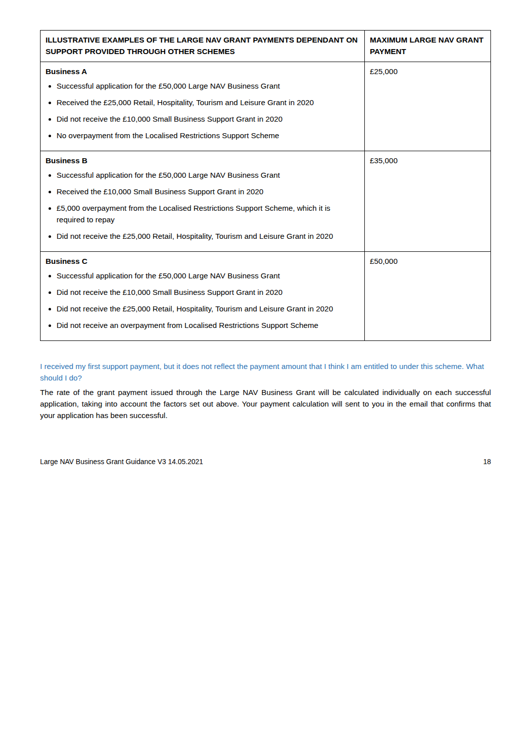| ILLUSTRATIVE EXAMPLES OF THE LARGE NAV GRANT PAYMENTS DEPENDANT ON SUPPORT PROVIDED THROUGH OTHER SCHEMES | MAXIMUM LARGE NAV GRANT PAYMENT |
| --- | --- |
| Business A Successful application for the £50,000 Large NAV Business Grant Received the £25,000 Retail, Hospitality, Tourism and Leisure Grant in 2020 Did not receive the £10,000 Small Business Support Grant in 2020 No overpayment from the Localised Restrictions Support Scheme | £25,000 |
| Business B Successful application for the £50,000 Large NAV Business Grant Received the £10,000 Small Business Support Grant in 2020 £5,000 overpayment from the Localised Restrictions Support Scheme, which it is required to repay Did not receive the £25,000 Retail, Hospitality, Tourism and Leisure Grant in 2020 | £35,000 |
| Business C Successful application for the £50,000 Large NAV Business Grant Did not receive the £10,000 Small Business Support Grant in 2020 Did not receive the £25,000 Retail, Hospitality, Tourism and Leisure Grant in 2020 Did not receive an overpayment from Localised Restrictions Support Scheme | £50,000 |
I received my first support payment, but it does not reflect the payment amount that I think I am entitled to under this scheme. What should I do?
The rate of the grant payment issued through the Large NAV Business Grant will be calculated individually on each successful application, taking into account the factors set out above. Your payment calculation will sent to you in the email that confirms that your application has been successful.
Large NAV Business Grant Guidance V3 14.05.2021 18